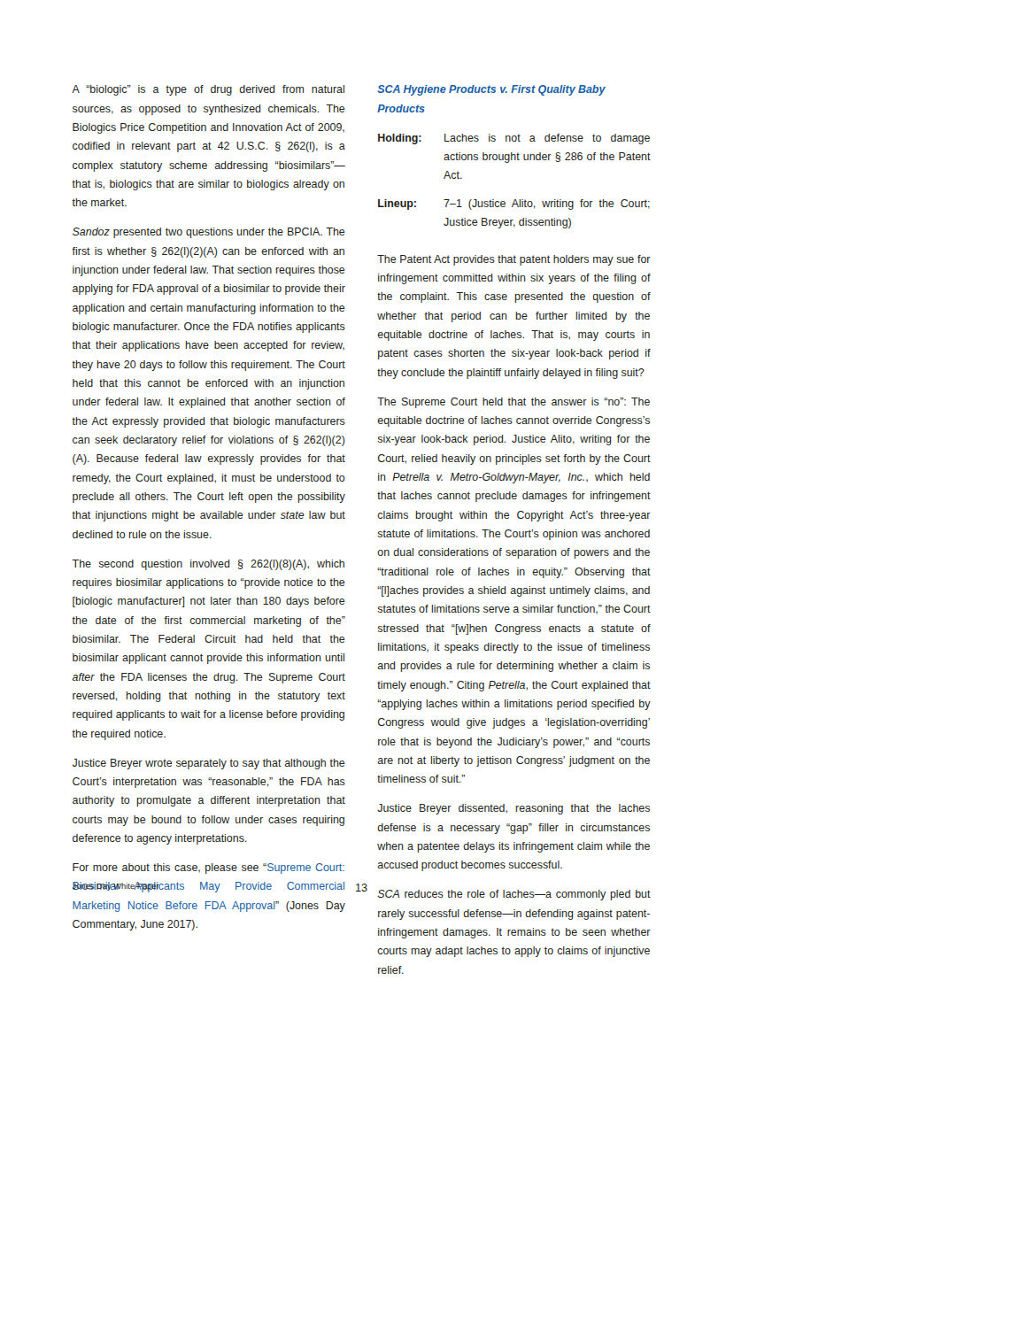A “biologic” is a type of drug derived from natural sources, as opposed to synthesized chemicals. The Biologics Price Competition and Innovation Act of 2009, codified in relevant part at 42 U.S.C. § 262(l), is a complex statutory scheme addressing “biosimilars”—that is, biologics that are similar to biologics already on the market.
Sandoz presented two questions under the BPCIA. The first is whether § 262(l)(2)(A) can be enforced with an injunction under federal law. That section requires those applying for FDA approval of a biosimilar to provide their application and certain manufacturing information to the biologic manufacturer. Once the FDA notifies applicants that their applications have been accepted for review, they have 20 days to follow this requirement. The Court held that this cannot be enforced with an injunction under federal law. It explained that another section of the Act expressly provided that biologic manufacturers can seek declaratory relief for violations of § 262(l)(2)(A). Because federal law expressly provides for that remedy, the Court explained, it must be understood to preclude all others. The Court left open the possibility that injunctions might be available under state law but declined to rule on the issue.
The second question involved § 262(l)(8)(A), which requires biosimilar applications to “provide notice to the [biologic manufacturer] not later than 180 days before the date of the first commercial marketing of the” biosimilar. The Federal Circuit had held that the biosimilar applicant cannot provide this information until after the FDA licenses the drug. The Supreme Court reversed, holding that nothing in the statutory text required applicants to wait for a license before providing the required notice.
Justice Breyer wrote separately to say that although the Court’s interpretation was “reasonable,” the FDA has authority to promulgate a different interpretation that courts may be bound to follow under cases requiring deference to agency interpretations.
For more about this case, please see “Supreme Court: Biosimilar Applicants May Provide Commercial Marketing Notice Before FDA Approval” (Jones Day Commentary, June 2017).
SCA Hygiene Products v. First Quality Baby Products
Holding:
Laches is not a defense to damage actions brought under § 286 of the Patent Act.
Lineup:
7–1 (Justice Alito, writing for the Court; Justice Breyer, dissenting)
The Patent Act provides that patent holders may sue for infringement committed within six years of the filing of the complaint. This case presented the question of whether that period can be further limited by the equitable doctrine of laches. That is, may courts in patent cases shorten the six-year look-back period if they conclude the plaintiff unfairly delayed in filing suit?
The Supreme Court held that the answer is “no”: The equitable doctrine of laches cannot override Congress’s six-year look-back period. Justice Alito, writing for the Court, relied heavily on principles set forth by the Court in Petrella v. Metro-Goldwyn-Mayer, Inc., which held that laches cannot preclude damages for infringement claims brought within the Copyright Act’s three-year statute of limitations. The Court’s opinion was anchored on dual considerations of separation of powers and the “traditional role of laches in equity.” Observing that “[l]aches provides a shield against untimely claims, and statutes of limitations serve a similar function,” the Court stressed that “[w]hen Congress enacts a statute of limitations, it speaks directly to the issue of timeliness and provides a rule for determining whether a claim is timely enough.” Citing Petrella, the Court explained that “applying laches within a limitations period specified by Congress would give judges a ‘legislation-overriding’ role that is beyond the Judiciary’s power,” and “courts are not at liberty to jettison Congress’ judgment on the timeliness of suit.”
Justice Breyer dissented, reasoning that the laches defense is a necessary “gap” filler in circumstances when a patentee delays its infringement claim while the accused product becomes successful.
SCA reduces the role of laches—a commonly pled but rarely successful defense—in defending against patent-infringement damages. It remains to be seen whether courts may adapt laches to apply to claims of injunctive relief.
Jones Day White Paper 13